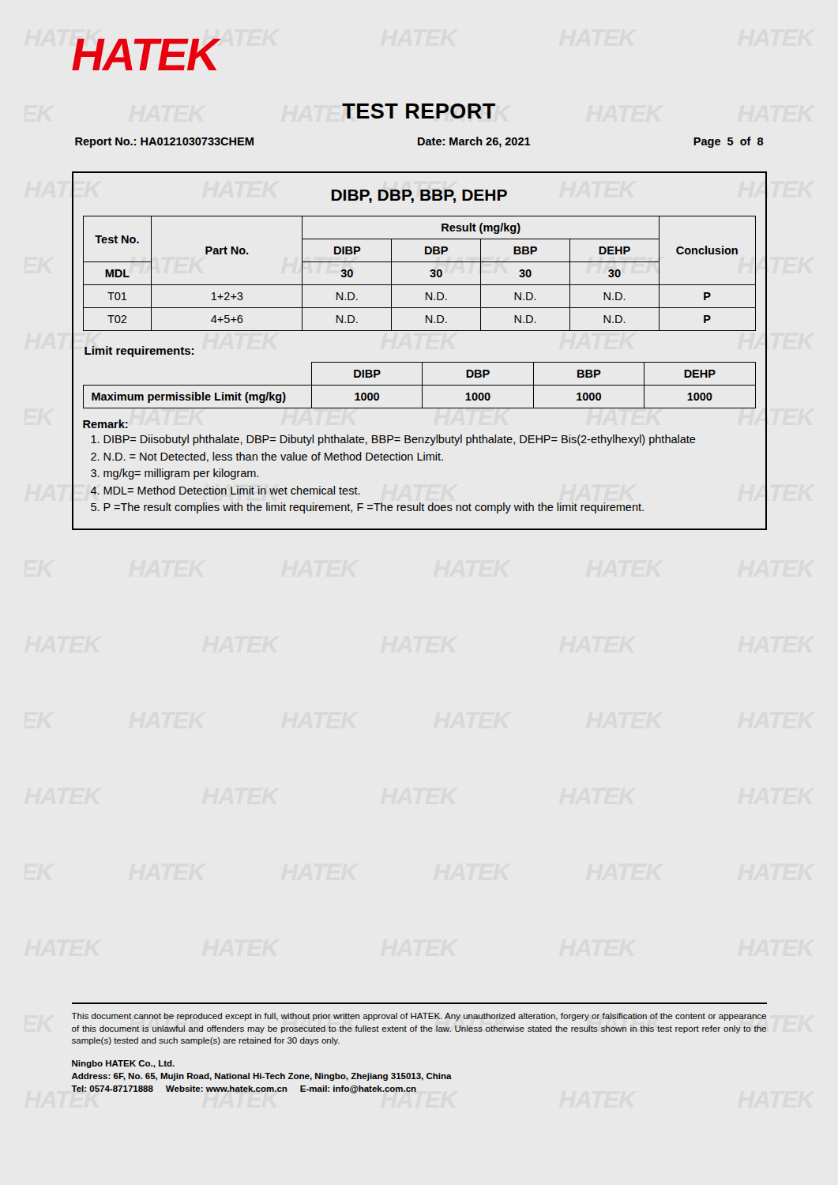HATEK HATEK HATEK HATEK HATEK
HATEK HATEK HATEK HATEK HATEK HATEK
HATEK HATEK HATEK HATEK HATEK
HATEK HATEK HATEK HATEK HATEK HATEK
HATEK HATEK HATEK HATEK HATEK
HATEK HATEK HATEK HATEK HATEK HATEK
HATEK HATEK HATEK HATEK HATEK
HATEK HATEK HATEK HATEK HATEK HATEK
HATEK HATEK HATEK HATEK HATEK
HATEK HATEK HATEK HATEK HATEK HATEK
HATEK HATEK HATEK HATEK HATEK
HATEK HATEK HATEK HATEK HATEK HATEK
HATEK HATEK HATEK HATEK HATEK
HATEK HATEK HATEK HATEK HATEK HATEK
HATEK HATEK HATEK HATEK HATEK
HATEK
TEST REPORT
Report No.: HA0121030733CHEM Date: March 26, 2021 Page 5 of 8
DIBP, DBP, BBP, DEHP
| Test No. | Part No. | Result (mg/kg) | Conclusion |
| --- | --- | --- | --- |
| DIBP | DBP | BBP | DEHP |
| MDL | 30 | 30 | 30 | 30 |
| T01 | 1+2+3 | N.D. | N.D. | N.D. | N.D. | P |
| T02 | 4+5+6 | N.D. | N.D. | N.D. | N.D. | P |
Limit requirements:
| | DIBP | DBP | BBP | DEHP |
| Maximum permissible Limit (mg/kg) | 1000 | 1000 | 1000 | 1000 |
Remark:
DIBP= Diisobutyl phthalate, DBP= Dibutyl phthalate, BBP= Benzylbutyl phthalate, DEHP= Bis(2-ethylhexyl) phthalate
N.D. = Not Detected, less than the value of Method Detection Limit.
mg/kg= milligram per kilogram.
MDL= Method Detection Limit in wet chemical test.
P =The result complies with the limit requirement, F =The result does not comply with the limit requirement.
This document cannot be reproduced except in full, without prior written approval of HATEK. Any unauthorized alteration, forgery or falsification of the content or appearance of this document is unlawful and offenders may be prosecuted to the fullest extent of the law. Unless otherwise stated the results shown in this test report refer only to the sample(s) tested and such sample(s) are retained for 30 days only.
Ningbo HATEK Co., Ltd.
Address: 6F, No. 65, Mujin Road, National Hi-Tech Zone, Ningbo, Zhejiang 315013, China
Tel: 0574-87171888 Website: www.hatek.com.cn E-mail: info@hatek.com.cn